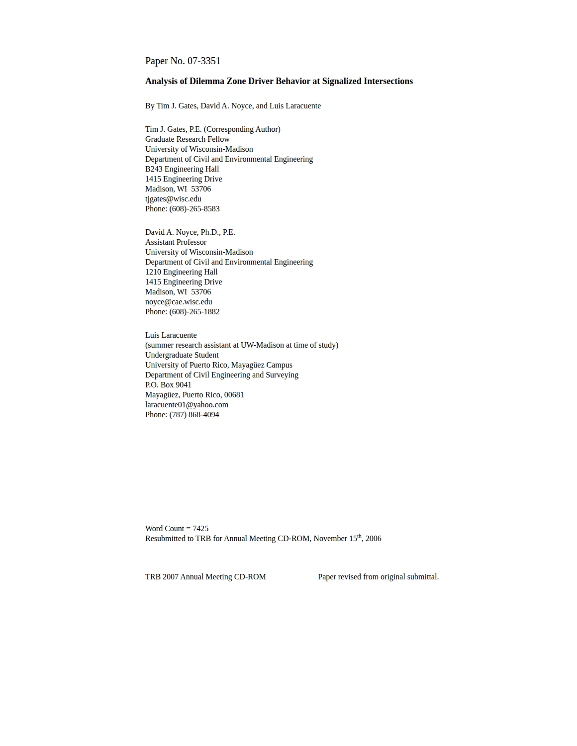Paper No. 07-3351
Analysis of Dilemma Zone Driver Behavior at Signalized Intersections
By Tim J. Gates, David A. Noyce, and Luis Laracuente
Tim J. Gates, P.E. (Corresponding Author)
Graduate Research Fellow
University of Wisconsin-Madison
Department of Civil and Environmental Engineering
B243 Engineering Hall
1415 Engineering Drive
Madison, WI 53706
tjgates@wisc.edu
Phone: (608)-265-8583
David A. Noyce, Ph.D., P.E.
Assistant Professor
University of Wisconsin-Madison
Department of Civil and Environmental Engineering
1210 Engineering Hall
1415 Engineering Drive
Madison, WI 53706
noyce@cae.wisc.edu
Phone: (608)-265-1882
Luis Laracuente
(summer research assistant at UW-Madison at time of study)
Undergraduate Student
University of Puerto Rico, Mayagüez Campus
Department of Civil Engineering and Surveying
P.O. Box 9041
Mayagüez, Puerto Rico, 00681
laracuente01@yahoo.com
Phone: (787) 868-4094
Word Count = 7425
Resubmitted to TRB for Annual Meeting CD-ROM, November 15th, 2006
TRB 2007 Annual Meeting CD-ROM Paper revised from original submittal.